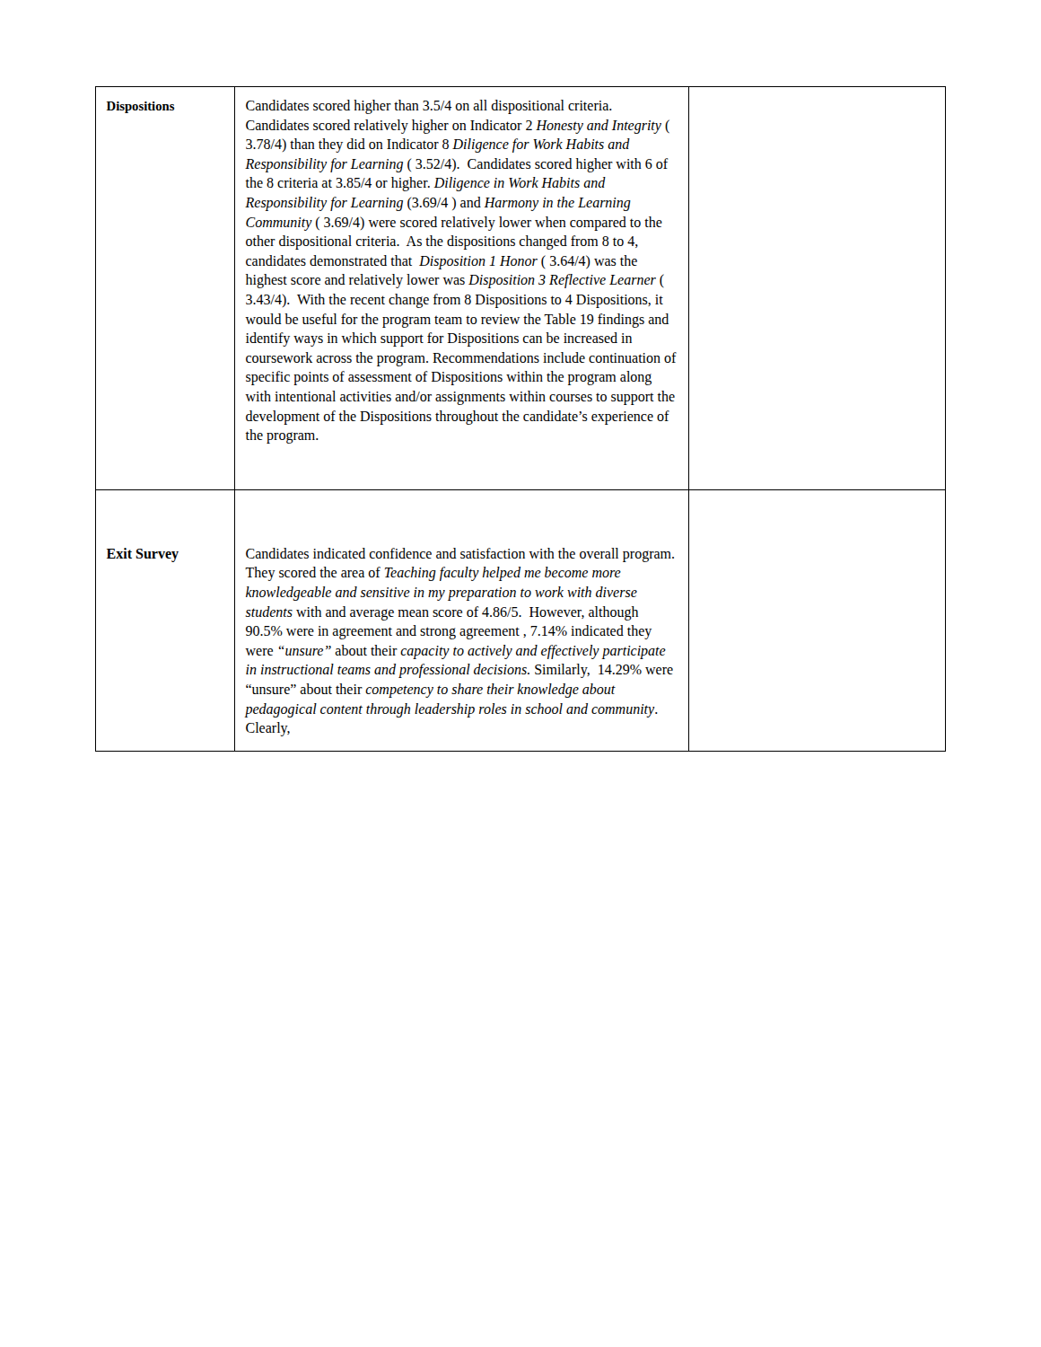| Dispositions | Candidates scored higher than 3.5/4 on all dispositional criteria. Candidates scored relatively higher on Indicator 2 Honesty and Integrity ( 3.78/4) than they did on Indicator 8 Diligence for Work Habits and Responsibility for Learning ( 3.52/4). Candidates scored higher with 6 of the 8 criteria at 3.85/4 or higher. Diligence in Work Habits and Responsibility for Learning (3.69/4 ) and Harmony in the Learning Community ( 3.69/4) were scored relatively lower when compared to the other dispositional criteria. As the dispositions changed from 8 to 4, candidates demonstrated that Disposition 1 Honor ( 3.64/4) was the highest score and relatively lower was Disposition 3 Reflective Learner ( 3.43/4). With the recent change from 8 Dispositions to 4 Dispositions, it would be useful for the program team to review the Table 19 findings and identify ways in which support for Dispositions can be increased in coursework across the program. Recommendations include continuation of specific points of assessment of Dispositions within the program along with intentional activities and/or assignments within courses to support the development of the Dispositions throughout the candidate’s experience of the program. | |
| Exit Survey | Candidates indicated confidence and satisfaction with the overall program. They scored the area of Teaching faculty helped me become more knowledgeable and sensitive in my preparation to work with diverse students with and average mean score of 4.86/5. However, although 90.5% were in agreement and strong agreement , 7.14% indicated they were “unsure” about their capacity to actively and effectively participate in instructional teams and professional decisions. Similarly, 14.29% were “unsure” about their competency to share their knowledge about pedagogical content through leadership roles in school and community . Clearly, | |